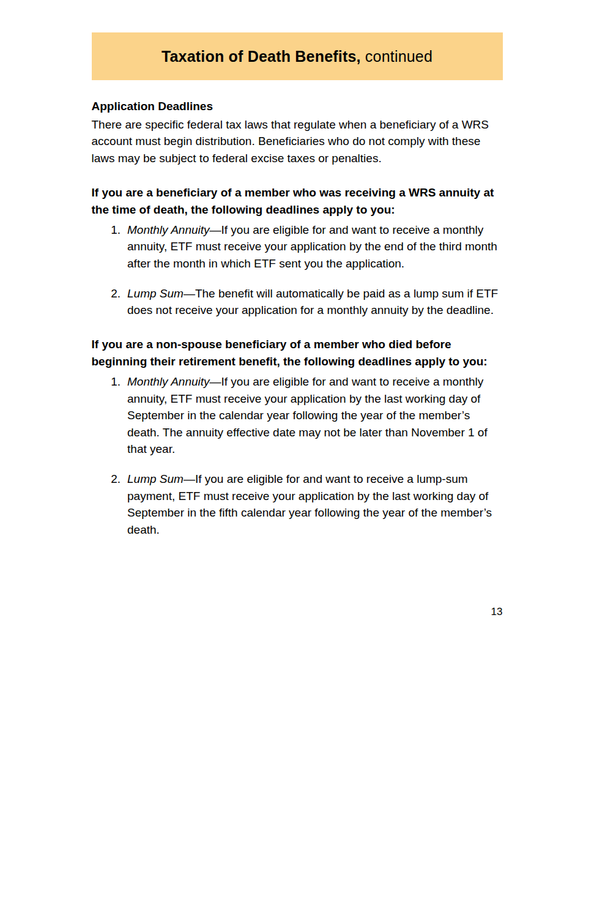Taxation of Death Benefits, continued
Application Deadlines
There are specific federal tax laws that regulate when a beneficiary of a WRS account must begin distribution. Beneficiaries who do not comply with these laws may be subject to federal excise taxes or penalties.
If you are a beneficiary of a member who was receiving a WRS annuity at the time of death, the following deadlines apply to you:
Monthly Annuity—If you are eligible for and want to receive a monthly annuity, ETF must receive your application by the end of the third month after the month in which ETF sent you the application.
Lump Sum—The benefit will automatically be paid as a lump sum if ETF does not receive your application for a monthly annuity by the deadline.
If you are a non-spouse beneficiary of a member who died before beginning their retirement benefit, the following deadlines apply to you:
Monthly Annuity—If you are eligible for and want to receive a monthly annuity, ETF must receive your application by the last working day of September in the calendar year following the year of the member’s death. The annuity effective date may not be later than November 1 of that year.
Lump Sum—If you are eligible for and want to receive a lump-sum payment, ETF must receive your application by the last working day of September in the fifth calendar year following the year of the member’s death.
13